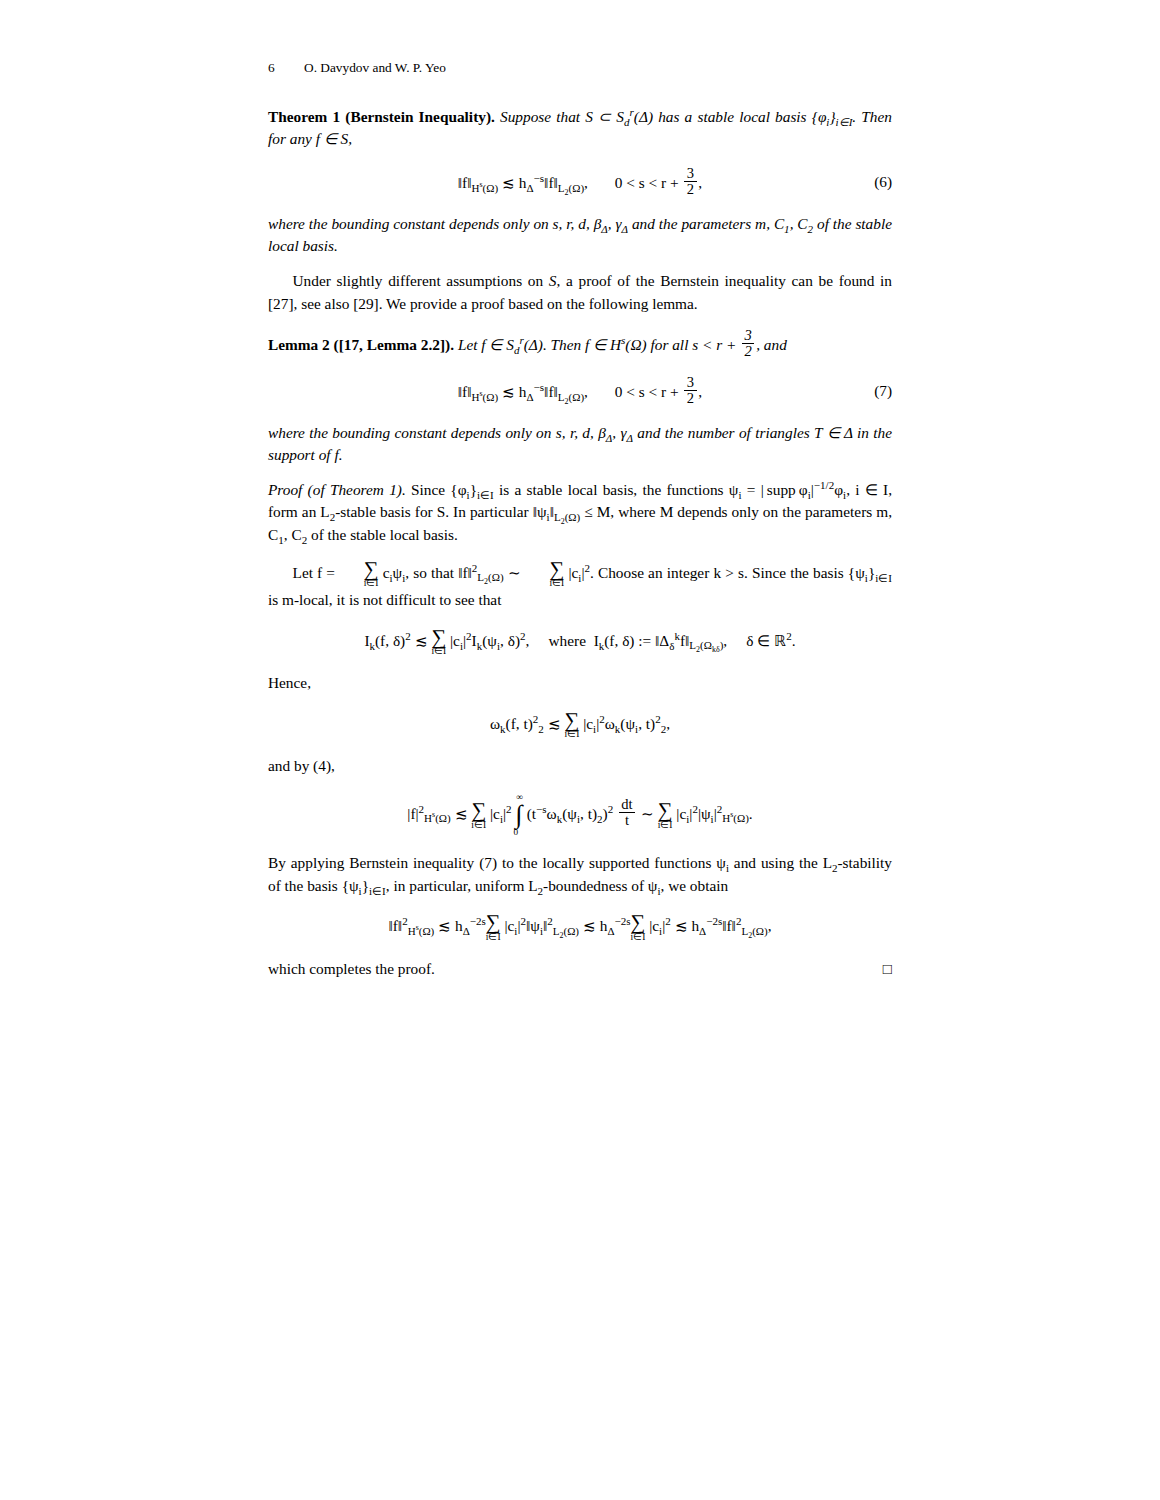6 O. Davydov and W. P. Yeo
Theorem 1 (Bernstein Inequality). Suppose that S ⊂ Sdr(Δ) has a stable local basis {φi}i∈I. Then for any f ∈ S,
‖f‖Hs(Ω) ≲ hΔ−s‖f‖L2(Ω), 0 < s < r + 32, (6)
where the bounding constant depends only on s, r, d, βΔ, γΔ and the parameters m, C1, C2 of the stable local basis.
Under slightly different assumptions on S, a proof of the Bernstein inequality can be found in [27], see also [29]. We provide a proof based on the following lemma.
Lemma 2 ([17, Lemma 2.2]). Let f ∈ Sdr(Δ). Then f ∈ Hs(Ω) for all s < r + 32, and
‖f‖Hs(Ω) ≲ hΔ−s‖f‖L2(Ω), 0 < s < r + 32, (7)
where the bounding constant depends only on s, r, d, βΔ, γΔ and the number of triangles T ∈ Δ in the support of f.
Proof (of Theorem 1). Since {φi}i∈I is a stable local basis, the functions ψi = | supp φi|−1/2φi, i ∈ I, form an L2-stable basis for S. In particular ‖ψi‖L2(Ω) ≤ M, where M depends only on the parameters m, C1, C2 of the stable local basis.
Let f = ∑i∈I ciψi, so that ‖f‖2L2(Ω) ∼ ∑i∈I |ci|2. Choose an integer k > s. Since the basis {ψi}i∈I is m-local, it is not difficult to see that
Ik(f, δ)2 ≲ ∑i∈I |ci|2Ik(ψi, δ)2, where Ik(f, δ) := ‖Δδkf‖L2(Ωkδ), δ ∈ ℝ2.
Hence,
ωk(f, t)22 ≲ ∑i∈I |ci|2ωk(ψi, t)22,
and by (4),
|f|2Hs(Ω) ≲ ∑i∈I |ci|2 ∞∫0 (t−sωk(ψi, t)2)2 dt t ∼ ∑i∈I |ci|2|ψi|2Hs(Ω).
By applying Bernstein inequality (7) to the locally supported functions ψi and using the L2-stability of the basis {ψi}i∈I, in particular, uniform L2-boundedness of ψi, we obtain
‖f‖2Hs(Ω) ≲ hΔ−2s∑i∈I |ci|2‖ψi‖2L2(Ω) ≲ hΔ−2s∑i∈I |ci|2 ≲ hΔ−2s‖f‖2L2(Ω),
which completes the proof. □